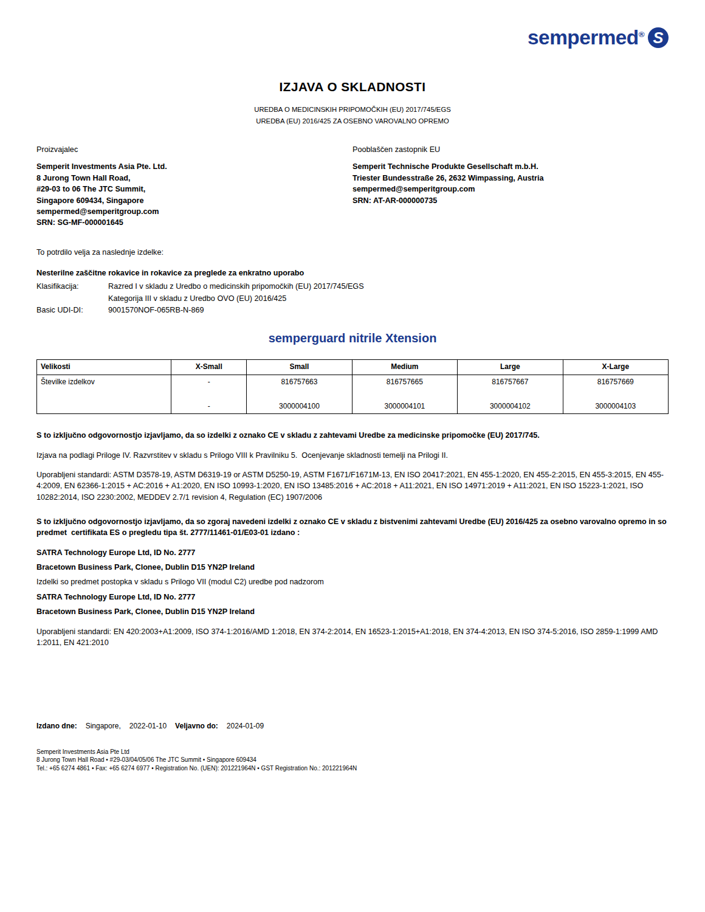sempermed®S
IZJAVA O SKLADNOSTI
UREDBA O MEDICINSKIH PRIPOMOČKIH (EU) 2017/745/EGS
UREDBA (EU) 2016/425 ZA OSEBNO VAROVALNO OPREMO
| Proizvajalec Semperit Investments Asia Pte. Ltd. 8 Jurong Town Hall Road, #29-03 to 06 The JTC Summit, Singapore 609434, Singapore sempermed@semperitgroup.com SRN: SG-MF-000001645 | Pooblaščen zastopnik EU Semperit Technische Produkte Gesellschaft m.b.H. Triester Bundesstraße 26, 2632 Wimpassing, Austria sempermed@semperitgroup.com SRN: AT-AR-000000735 |
To potrdilo velja za naslednje izdelke:
Nesterilne zaščitne rokavice in rokavice za preglede za enkratno uporabo
| Klasifikacija: | Razred I v skladu z Uredbo o medicinskih pripomočkih (EU) 2017/745/EGS |
| | Kategorija III v skladu z Uredbo OVO (EU) 2016/425 |
| Basic UDI-DI: | 9001570NOF-065RB-N-869 |
semperguard nitrile Xtension
| Velikosti | X-Small | Small | Medium | Large | X-Large |
| --- | --- | --- | --- | --- | --- |
| Številke izdelkov | - | 816757663 | 816757665 | 816757667 | 816757669 |
| | - | 3000004100 | 3000004101 | 3000004102 | 3000004103 |
S to izključno odgovornostjo izjavljamo, da so izdelki z oznako CE v skladu z zahtevami Uredbe za medicinske pripomočke (EU) 2017/745.
Izjava na podlagi Priloge IV. Razvrstitev v skladu s Prilogo VIII k Pravilniku 5. Ocenjevanje skladnosti temelji na Prilogi II.
Uporabljeni standardi: ASTM D3578-19, ASTM D6319-19 or ASTM D5250-19, ASTM F1671/F1671M-13, EN ISO 20417:2021, EN 455-1:2020, EN 455-2:2015, EN 455-3:2015, EN 455-4:2009, EN 62366-1:2015 + AC:2016 + A1:2020, EN ISO 10993-1:2020, EN ISO 13485:2016 + AC:2018 + A11:2021, EN ISO 14971:2019 + A11:2021, EN ISO 15223-1:2021, ISO 10282:2014, ISO 2230:2002, MEDDEV 2.7/1 revision 4, Regulation (EC) 1907/2006
S to izključno odgovornostjo izjavljamo, da so zgoraj navedeni izdelki z oznako CE v skladu z bistvenimi zahtevami Uredbe (EU) 2016/425 za osebno varovalno opremo in so predmet certifikata ES o pregledu tipa št. 2777/11461-01/E03-01 izdano :
SATRA Technology Europe Ltd, ID No. 2777
Bracetown Business Park, Clonee, Dublin D15 YN2P Ireland
Izdelki so predmet postopka v skladu s Prilogo VII (modul C2) uredbe pod nadzorom
SATRA Technology Europe Ltd, ID No. 2777
Bracetown Business Park, Clonee, Dublin D15 YN2P Ireland
Uporabljeni standardi: EN 420:2003+A1:2009, ISO 374-1:2016/AMD 1:2018, EN 374-2:2014, EN 16523-1:2015+A1:2018, EN 374-4:2013, EN ISO 374-5:2016, ISO 2859-1:1999 AMD 1:2011, EN 421:2010
| Izdano dne: | Singapore, | 2022-01-10 | Veljavno do: | 2024-01-09 |
Semperit Investments Asia Pte Ltd
8 Jurong Town Hall Road • #29-03/04/05/06 The JTC Summit • Singapore 609434
Tel.: +65 6274 4861 • Fax: +65 6274 6977 • Registration No. (UEN): 201221964N • GST Registration No.: 201221964N